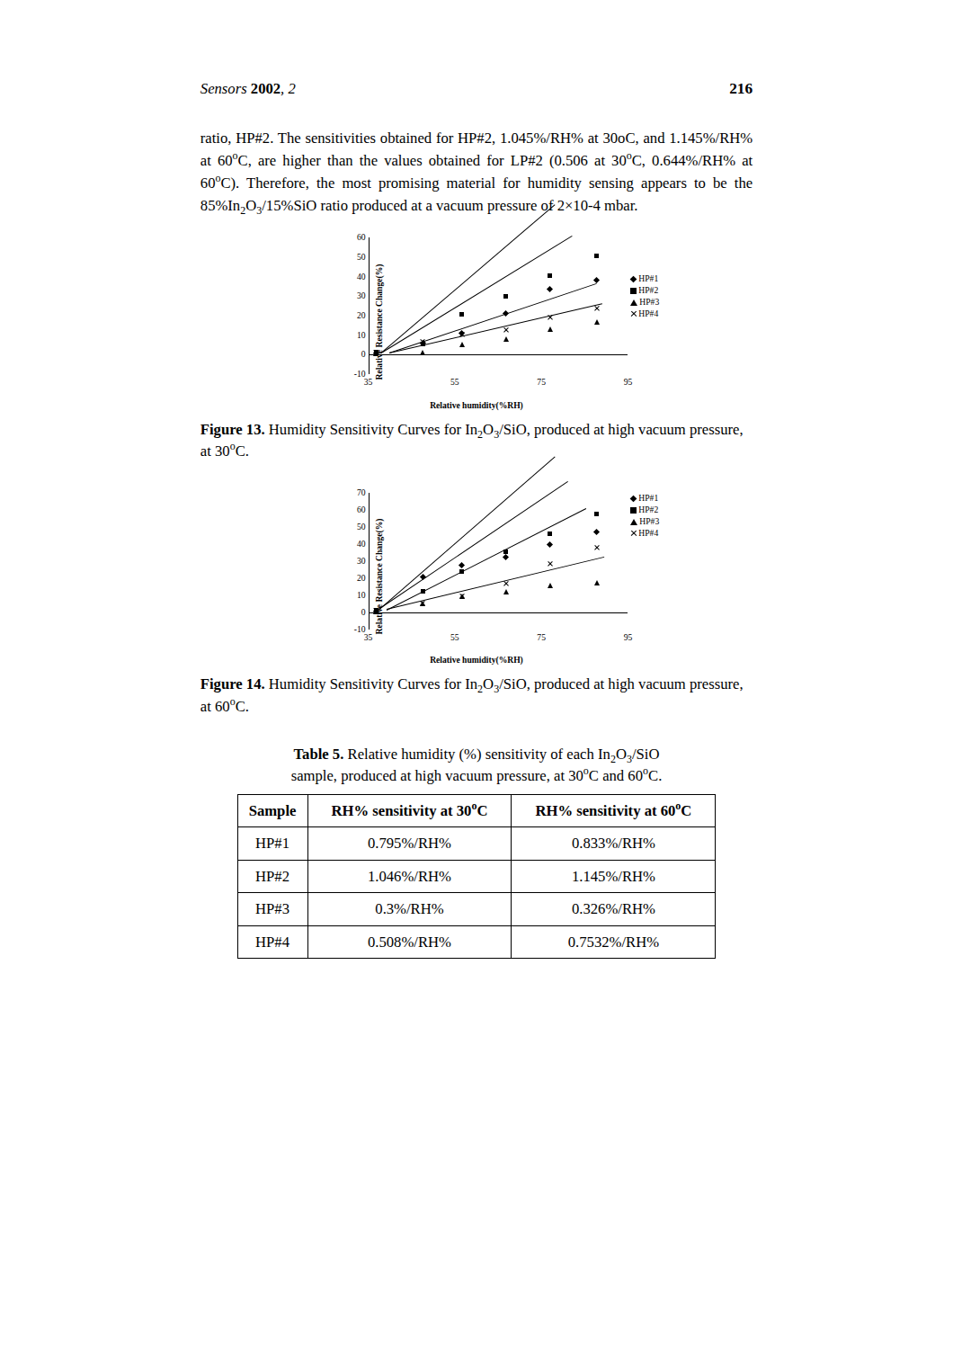Sensors 2002, 2
216
ratio, HP#2. The sensitivities obtained for HP#2, 1.045%/RH% at 30oC, and 1.145%/RH% at 60oC, are higher than the values obtained for LP#2 (0.506 at 30oC, 0.644%/RH% at 60oC). Therefore, the most promising material for humidity sensing appears to be the 85%In2O3/15%SiO ratio produced at a vacuum pressure of 2×10-4 mbar.
Relative Resistance Change(%)
Relative humidity(%RH)
60
50
40
30
20
10
0
-10
35
55
75
95
HP#1
HP#2
HP#3
HP#4
Figure 13. Humidity Sensitivity Curves for In2O3/SiO, produced at high vacuum pressure, at 30oC.
Relative Resistance Change(%)
Relative humidity(%RH)
70
60
50
40
30
20
10
0
-10
35
55
75
95
HP#1
HP#2
HP#3
HP#4
Figure 14. Humidity Sensitivity Curves for In2O3/SiO, produced at high vacuum pressure, at 60oC.
Table 5. Relative humidity (%) sensitivity of each In2O3/SiO
sample, produced at high vacuum pressure, at 30oC and 60oC.
| Sample | RH% sensitivity at 30 o C | RH% sensitivity at 60 o C |
| --- | --- | --- |
| HP#1 | 0.795%/RH% | 0.833%/RH% |
| HP#2 | 1.046%/RH% | 1.145%/RH% |
| HP#3 | 0.3%/RH% | 0.326%/RH% |
| HP#4 | 0.508%/RH% | 0.7532%/RH% |